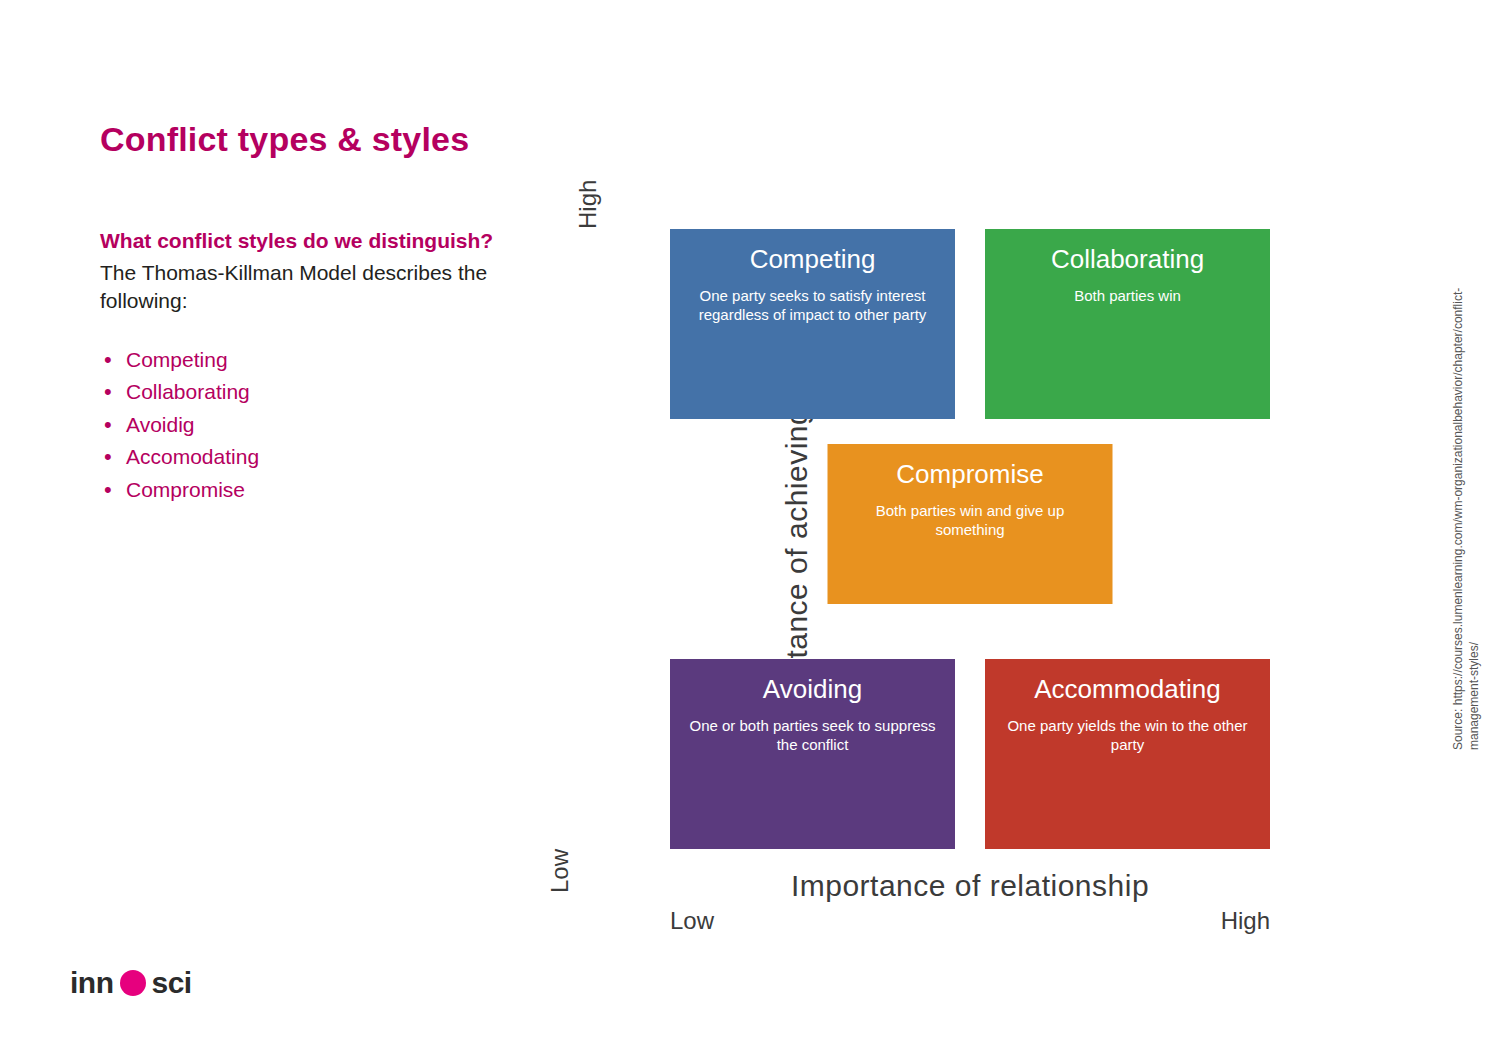Conflict types & styles
What conflict styles do we distinguish?
The Thomas-Killman Model describes the following:
Competing
Collaborating
Avoidig
Accomodating
Compromise
High Importance of achieving goal Low
Competing One party seeks to satisfy interest regardless of impact to other party
Collaborating Both parties win
Compromise Both parties win and give up something
Avoiding One or both parties seek to suppress the conflict
Accommodating One party yields the win to the other party
Importance of relationship
Low High
Source: https://courses.lumenlearning.com/wm-organizationalbehavior/chapter/conflict-management-styles/
inn sci